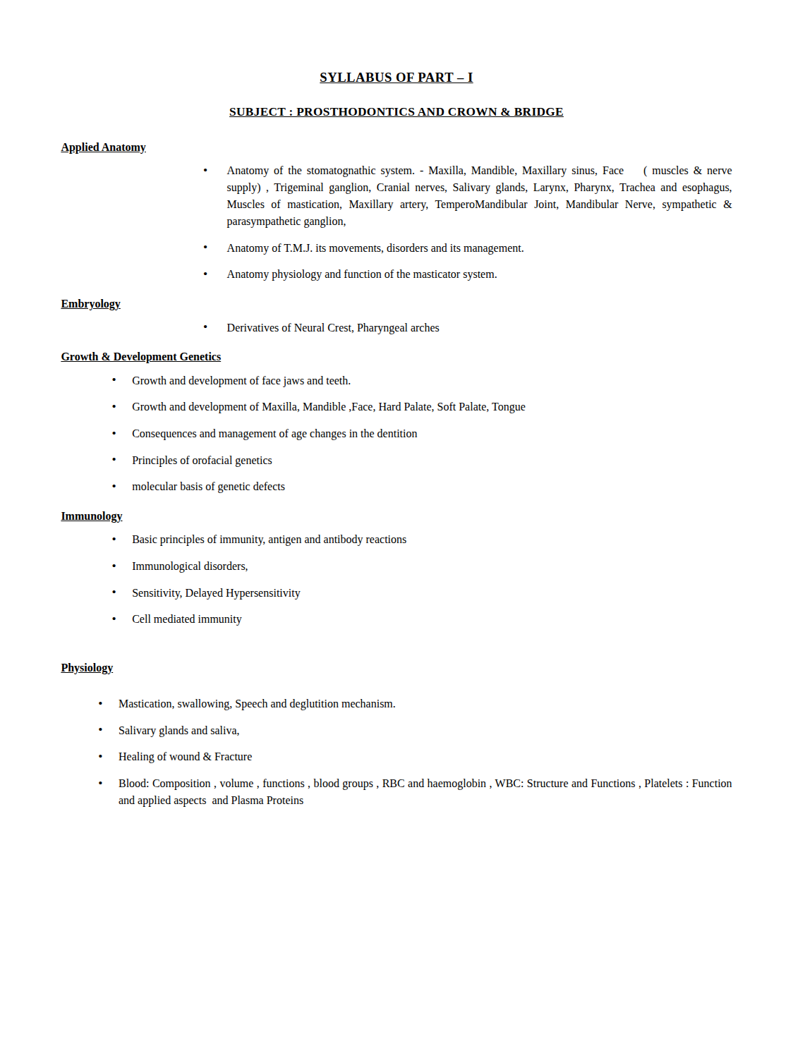SYLLABUS OF PART – I
SUBJECT : PROSTHODONTICS AND CROWN & BRIDGE
Applied Anatomy
Anatomy of the stomatognathic system. - Maxilla, Mandible, Maxillary sinus, Face ( muscles & nerve supply) , Trigeminal ganglion, Cranial nerves, Salivary glands, Larynx, Pharynx, Trachea and esophagus, Muscles of mastication, Maxillary artery, TemperoMandibular Joint, Mandibular Nerve, sympathetic & parasympathetic ganglion,
Anatomy of T.M.J. its movements, disorders and its management.
Anatomy physiology and function of the masticator system.
Embryology
Derivatives of Neural Crest, Pharyngeal arches
Growth & Development Genetics
Growth and development of face jaws and teeth.
Growth and development of Maxilla, Mandible ,Face, Hard Palate, Soft Palate, Tongue
Consequences and management of age changes in the dentition
Principles of orofacial genetics
molecular basis of genetic defects
Immunology
Basic principles of immunity, antigen and antibody reactions
Immunological disorders,
Sensitivity, Delayed Hypersensitivity
Cell mediated immunity
Physiology
Mastication, swallowing, Speech and deglutition mechanism.
Salivary glands and saliva,
Healing of wound & Fracture
Blood: Composition , volume , functions , blood groups , RBC and haemoglobin , WBC: Structure and Functions , Platelets : Function and applied aspects and Plasma Proteins